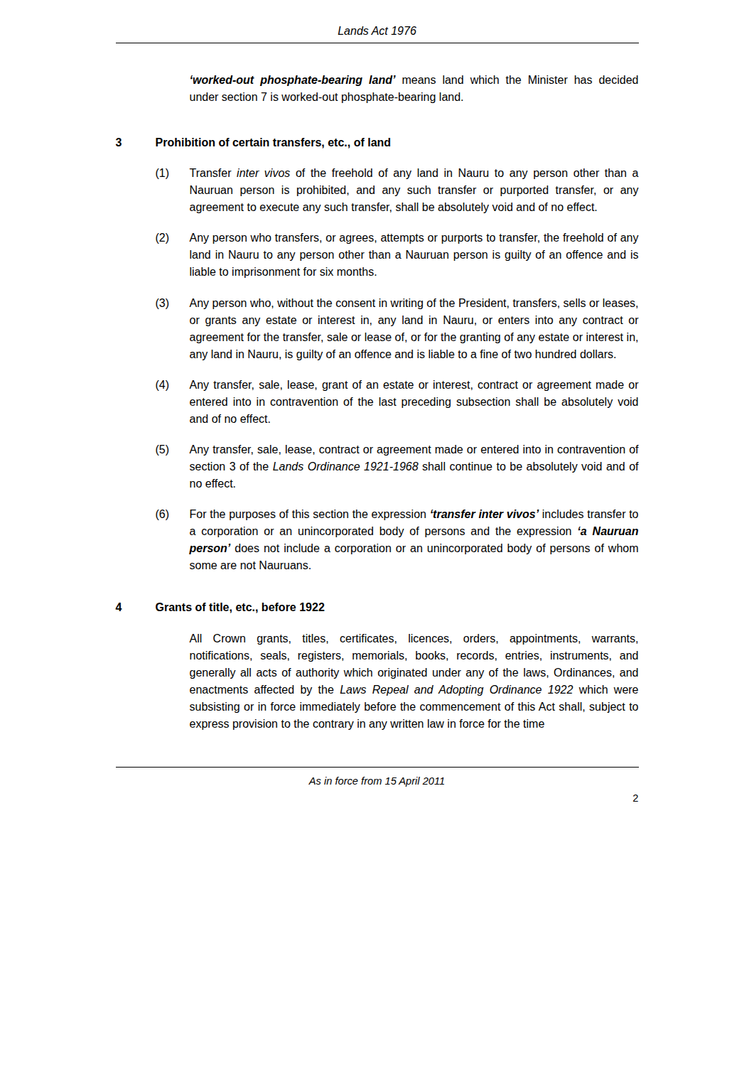Lands Act 1976
‘worked-out phosphate-bearing land’ means land which the Minister has decided under section 7 is worked-out phosphate-bearing land.
3 Prohibition of certain transfers, etc., of land
(1) Transfer inter vivos of the freehold of any land in Nauru to any person other than a Nauruan person is prohibited, and any such transfer or purported transfer, or any agreement to execute any such transfer, shall be absolutely void and of no effect.
(2) Any person who transfers, or agrees, attempts or purports to transfer, the freehold of any land in Nauru to any person other than a Nauruan person is guilty of an offence and is liable to imprisonment for six months.
(3) Any person who, without the consent in writing of the President, transfers, sells or leases, or grants any estate or interest in, any land in Nauru, or enters into any contract or agreement for the transfer, sale or lease of, or for the granting of any estate or interest in, any land in Nauru, is guilty of an offence and is liable to a fine of two hundred dollars.
(4) Any transfer, sale, lease, grant of an estate or interest, contract or agreement made or entered into in contravention of the last preceding subsection shall be absolutely void and of no effect.
(5) Any transfer, sale, lease, contract or agreement made or entered into in contravention of section 3 of the Lands Ordinance 1921-1968 shall continue to be absolutely void and of no effect.
(6) For the purposes of this section the expression ‘transfer inter vivos’ includes transfer to a corporation or an unincorporated body of persons and the expression ‘a Nauruan person’ does not include a corporation or an unincorporated body of persons of whom some are not Nauruans.
4 Grants of title, etc., before 1922
All Crown grants, titles, certificates, licences, orders, appointments, warrants, notifications, seals, registers, memorials, books, records, entries, instruments, and generally all acts of authority which originated under any of the laws, Ordinances, and enactments affected by the Laws Repeal and Adopting Ordinance 1922 which were subsisting or in force immediately before the commencement of this Act shall, subject to express provision to the contrary in any written law in force for the time
As in force from 15 April 2011
2